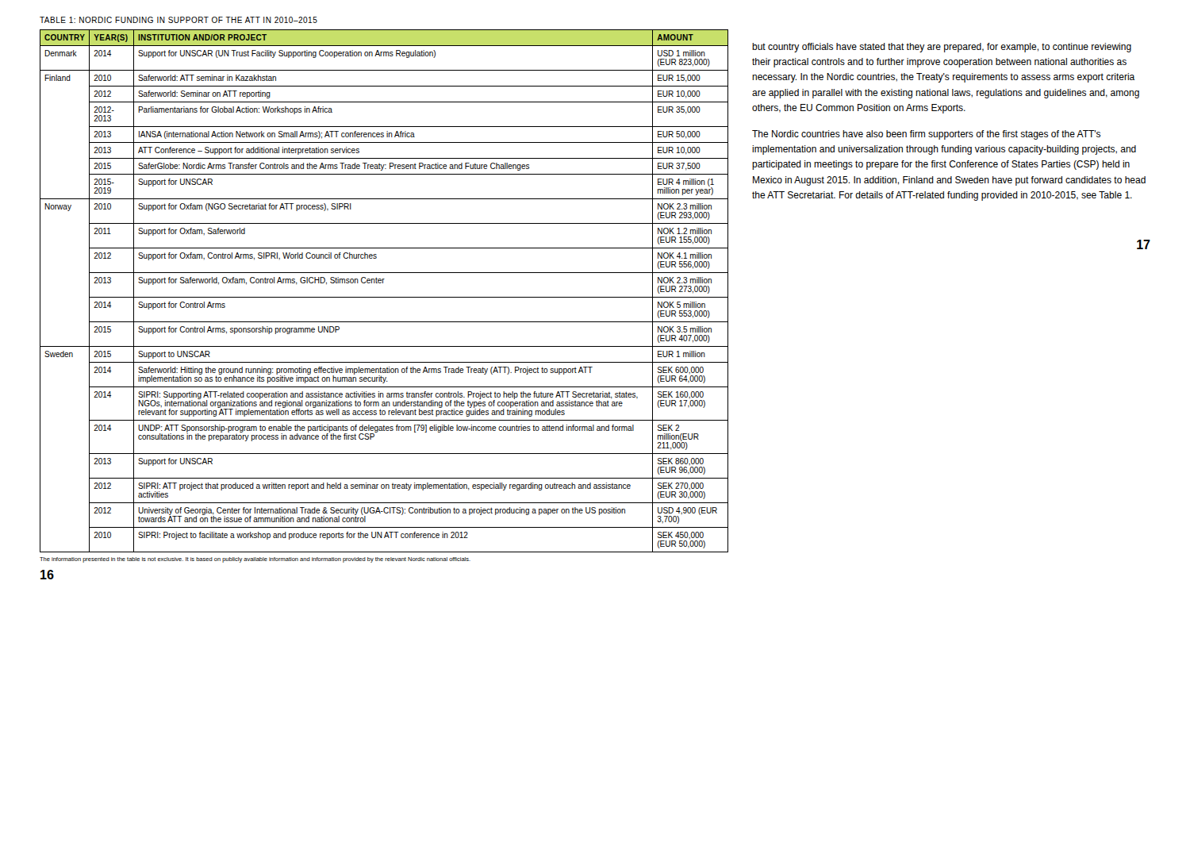Table 1: Nordic funding in support of the ATT in 2010–2015
| Country | Year(s) | Institution and/or project | Amount |
| --- | --- | --- | --- |
| Denmark | 2014 | Support for UNSCAR (UN Trust Facility Supporting Cooperation on Arms Regulation) | USD 1 million (EUR 823,000) |
| Finland | 2010 | Saferworld: ATT seminar in Kazakhstan | EUR 15,000 |
| 2012 | Saferworld: Seminar on ATT reporting | EUR 10,000 |
| 2012-2013 | Parliamentarians for Global Action: Workshops in Africa | EUR 35,000 |
| 2013 | IANSA (international Action Network on Small Arms); ATT conferences in Africa | EUR 50,000 |
| 2013 | ATT Conference – Support for additional interpretation services | EUR 10,000 |
| 2015 | SaferGlobe: Nordic Arms Transfer Controls and the Arms Trade Treaty: Present Practice and Future Challenges | EUR 37,500 |
| 2015-2019 | Support for UNSCAR | EUR 4 million (1 million per year) |
| Norway | 2010 | Support for Oxfam (NGO Secretariat for ATT process), SIPRI | NOK 2.3 million (EUR 293,000) |
| 2011 | Support for Oxfam, Saferworld | NOK 1.2 million (EUR 155,000) |
| 2012 | Support for Oxfam, Control Arms, SIPRI, World Council of Churches | NOK 4.1 million (EUR 556,000) |
| 2013 | Support for Saferworld, Oxfam, Control Arms, GICHD, Stimson Center | NOK 2.3 million (EUR 273,000) |
| 2014 | Support for Control Arms | NOK 5 million (EUR 553,000) |
| 2015 | Support for Control Arms, sponsorship programme UNDP | NOK 3.5 million (EUR 407,000) |
| Sweden | 2015 | Support to UNSCAR | EUR 1 million |
| 2014 | Saferworld: Hitting the ground running: promoting effective implementation of the Arms Trade Treaty (ATT). Project to support ATT implementation so as to enhance its positive impact on human security. | SEK 600,000 (EUR 64,000) |
| 2014 | SIPRI: Supporting ATT-related cooperation and assistance activities in arms transfer controls. Project to help the future ATT Secretariat, states, NGOs, international organizations and regional organizations to form an understanding of the types of cooperation and assistance that are relevant for supporting ATT implementation efforts as well as access to relevant best practice guides and training modules | SEK 160,000 (EUR 17,000) |
| 2014 | UNDP: ATT Sponsorship-program to enable the participants of delegates from [79] eligible low-income countries to attend informal and formal consultations in the preparatory process in advance of the first CSP | SEK 2 million(EUR 211,000) |
| 2013 | Support for UNSCAR | SEK 860,000 (EUR 96,000) |
| 2012 | SIPRI: ATT project that produced a written report and held a seminar on treaty implementation, especially regarding outreach and assistance activities | SEK 270,000 (EUR 30,000) |
| 2012 | University of Georgia, Center for International Trade & Security (UGA-CITS): Contribution to a project producing a paper on the US position towards ATT and on the issue of ammunition and national control | USD 4,900 (EUR 3,700) |
| 2010 | SIPRI: Project to facilitate a workshop and produce reports for the UN ATT conference in 2012 | SEK 450,000 (EUR 50,000) |
The information presented in the table is not exclusive. It is based on publicly available information and information provided by the relevant Nordic national officials.
16
but country officials have stated that they are prepared, for example, to continue reviewing their practical controls and to further improve cooperation between national authorities as necessary. In the Nordic countries, the Treaty's requirements to assess arms export criteria are applied in parallel with the existing national laws, regulations and guidelines and, among others, the EU Common Position on Arms Exports.
The Nordic countries have also been firm supporters of the first stages of the ATT's implementation and universalization through funding various capacity-building projects, and participated in meetings to prepare for the first Conference of States Parties (CSP) held in Mexico in August 2015. In addition, Finland and Sweden have put forward candidates to head the ATT Secretariat. For details of ATT-related funding provided in 2010-2015, see Table 1.
17